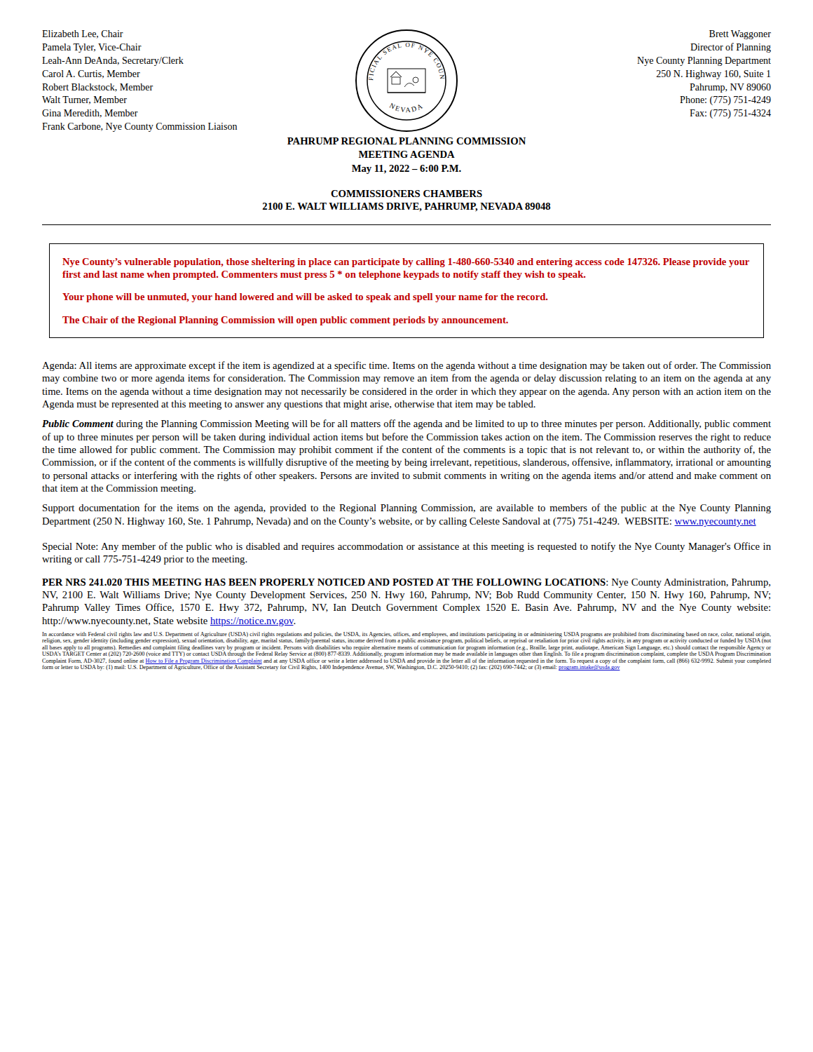Elizabeth Lee, Chair
Pamela Tyler, Vice-Chair
Leah-Ann DeAnda, Secretary/Clerk
Carol A. Curtis, Member
Robert Blackstock, Member
Walt Turner, Member
Gina Meredith, Member
Frank Carbone, Nye County Commission Liaison
OFFICIAL SEAL OF NYE COUNTY NEVADA
Brett Waggoner
Director of Planning
Nye County Planning Department
250 N. Highway 160, Suite 1
Pahrump, NV 89060
Phone: (775) 751-4249
Fax: (775) 751-4324
PAHRUMP REGIONAL PLANNING COMMISSION
MEETING AGENDA
May 11, 2022 – 6:00 P.M.
COMMISSIONERS CHAMBERS
2100 E. WALT WILLIAMS DRIVE, PAHRUMP, NEVADA 89048
Nye County’s vulnerable population, those sheltering in place can participate by calling 1-480-660-5340 and entering access code 147326. Please provide your first and last name when prompted. Commenters must press 5 * on telephone keypads to notify staff they wish to speak.
Your phone will be unmuted, your hand lowered and will be asked to speak and spell your name for the record.
The Chair of the Regional Planning Commission will open public comment periods by announcement.
Agenda: All items are approximate except if the item is agendized at a specific time. Items on the agenda without a time designation may be taken out of order. The Commission may combine two or more agenda items for consideration. The Commission may remove an item from the agenda or delay discussion relating to an item on the agenda at any time. Items on the agenda without a time designation may not necessarily be considered in the order in which they appear on the agenda. Any person with an action item on the Agenda must be represented at this meeting to answer any questions that might arise, otherwise that item may be tabled.
Public Comment during the Planning Commission Meeting will be for all matters off the agenda and be limited to up to three minutes per person. Additionally, public comment of up to three minutes per person will be taken during individual action items but before the Commission takes action on the item. The Commission reserves the right to reduce the time allowed for public comment. The Commission may prohibit comment if the content of the comments is a topic that is not relevant to, or within the authority of, the Commission, or if the content of the comments is willfully disruptive of the meeting by being irrelevant, repetitious, slanderous, offensive, inflammatory, irrational or amounting to personal attacks or interfering with the rights of other speakers. Persons are invited to submit comments in writing on the agenda items and/or attend and make comment on that item at the Commission meeting.
Support documentation for the items on the agenda, provided to the Regional Planning Commission, are available to members of the public at the Nye County Planning Department (250 N. Highway 160, Ste. 1 Pahrump, Nevada) and on the County’s website, or by calling Celeste Sandoval at (775) 751-4249. WEBSITE: www.nyecounty.net
Special Note: Any member of the public who is disabled and requires accommodation or assistance at this meeting is requested to notify the Nye County Manager's Office in writing or call 775-751-4249 prior to the meeting.
PER NRS 241.020 THIS MEETING HAS BEEN PROPERLY NOTICED AND POSTED AT THE FOLLOWING LOCATIONS: Nye County Administration, Pahrump, NV, 2100 E. Walt Williams Drive; Nye County Development Services, 250 N. Hwy 160, Pahrump, NV; Bob Rudd Community Center, 150 N. Hwy 160, Pahrump, NV; Pahrump Valley Times Office, 1570 E. Hwy 372, Pahrump, NV, Ian Deutch Government Complex 1520 E. Basin Ave. Pahrump, NV and the Nye County website: http://www.nyecounty.net, State website https://notice.nv.gov.
In accordance with Federal civil rights law and U.S. Department of Agriculture (USDA) civil rights regulations and policies, the USDA, its Agencies, offices, and employees, and institutions participating in or administering USDA programs are prohibited from discriminating based on race, color, national origin, religion, sex, gender identity (including gender expression), sexual orientation, disability, age, marital status, family/parental status, income derived from a public assistance program, political beliefs, or reprisal or retaliation for prior civil rights activity, in any program or activity conducted or funded by USDA (not all bases apply to all programs). Remedies and complaint filing deadlines vary by program or incident. Persons with disabilities who require alternative means of communication for program information (e.g., Braille, large print, audiotape, American Sign Language, etc.) should contact the responsible Agency or USDA’s TARGET Center at (202) 720-2600 (voice and TTY) or contact USDA through the Federal Relay Service at (800) 877-8339. Additionally, program information may be made available in languages other than English. To file a program discrimination complaint, complete the USDA Program Discrimination Complaint Form, AD-3027, found online at How to File a Program Discrimination Complaint and at any USDA office or write a letter addressed to USDA and provide in the letter all of the information requested in the form. To request a copy of the complaint form, call (866) 632-9992. Submit your completed form or letter to USDA by: (1) mail: U.S. Department of Agriculture, Office of the Assistant Secretary for Civil Rights, 1400 Independence Avenue, SW, Washington, D.C. 20250-9410; (2) fax: (202) 690-7442; or (3) email: program.intake@usda.gov